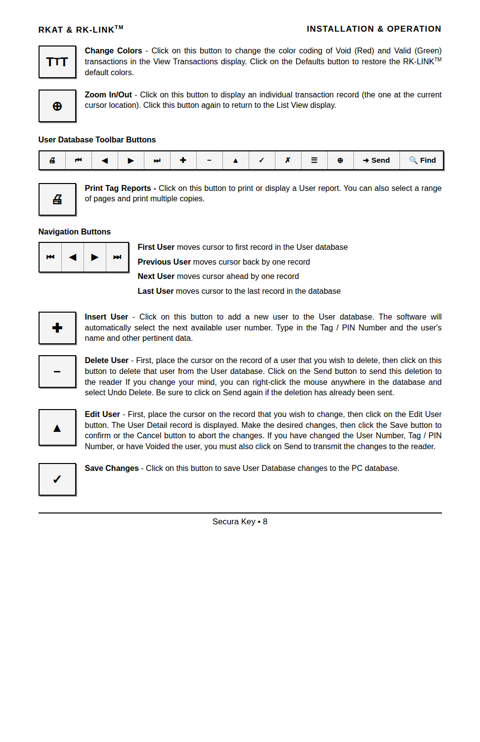RKAT & RK-LINKTM Installation & Operation
TTT
Change Colors - Click on this button to change the color coding of Void (Red) and Valid (Green) transactions in the View Transactions display. Click on the Defaults button to restore the RK-LINKTM default colors.
⊕
Zoom In/Out - Click on this button to display an individual transaction record (the one at the current cursor location). Click this button again to return to the List View display.
User Database Toolbar Buttons
🖨
⏮
◀
▶
⏭
✚
−
▲
✓
✗
☰
⊕
➔ Send
🔍 Find
🖨
Print Tag Reports - Click on this button to print or display a User report. You can also select a range of pages and print multiple copies.
Navigation Buttons
⏮
◀
▶
⏭
First User moves cursor to first record in the User database
Previous User moves cursor back by one record
Next User moves cursor ahead by one record
Last User moves cursor to the last record in the database
✚
Insert User - Click on this button to add a new user to the User database. The software will automatically select the next available user number. Type in the Tag / PIN Number and the user's name and other pertinent data.
−
Delete User - First, place the cursor on the record of a user that you wish to delete, then click on this button to delete that user from the User database. Click on the Send button to send this deletion to the reader If you change your mind, you can right-click the mouse anywhere in the database and select Undo Delete. Be sure to click on Send again if the deletion has already been sent.
▲
Edit User - First, place the cursor on the record that you wish to change, then click on the Edit User button. The User Detail record is displayed. Make the desired changes, then click the Save button to confirm or the Cancel button to abort the changes. If you have changed the User Number, Tag / PIN Number, or have Voided the user, you must also click on Send to transmit the changes to the reader.
✓
Save Changes - Click on this button to save User Database changes to the PC database.
Secura Key • 8